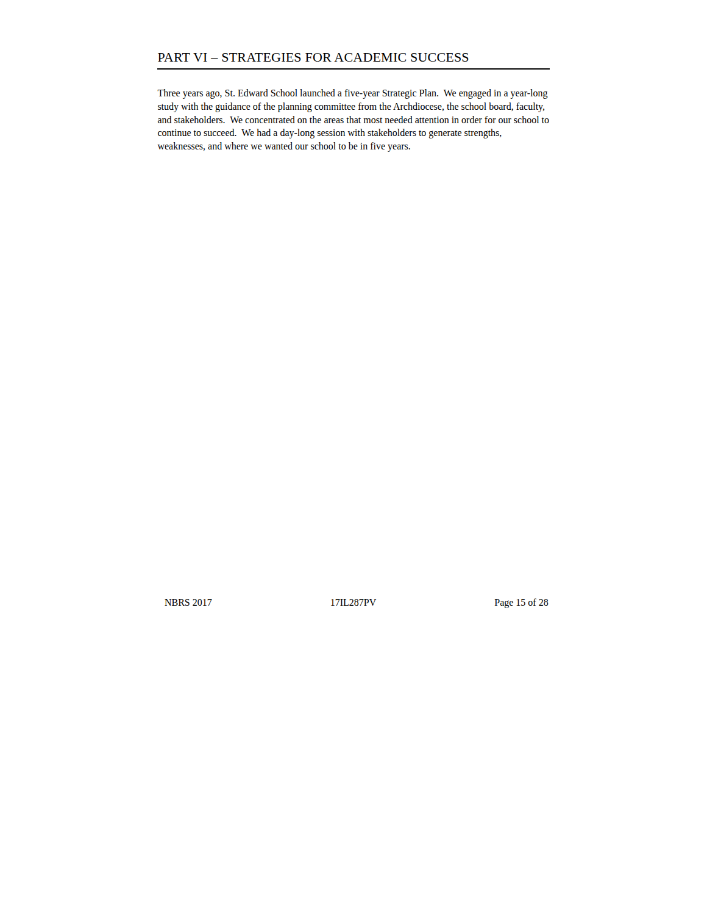PART VI – STRATEGIES FOR ACADEMIC SUCCESS
Three years ago, St. Edward School launched a five-year Strategic Plan. We engaged in a year-long study with the guidance of the planning committee from the Archdiocese, the school board, faculty, and stakeholders. We concentrated on the areas that most needed attention in order for our school to continue to succeed. We had a day-long session with stakeholders to generate strengths, weaknesses, and where we wanted our school to be in five years.
NBRS 2017
17IL287PV
Page 15 of 28